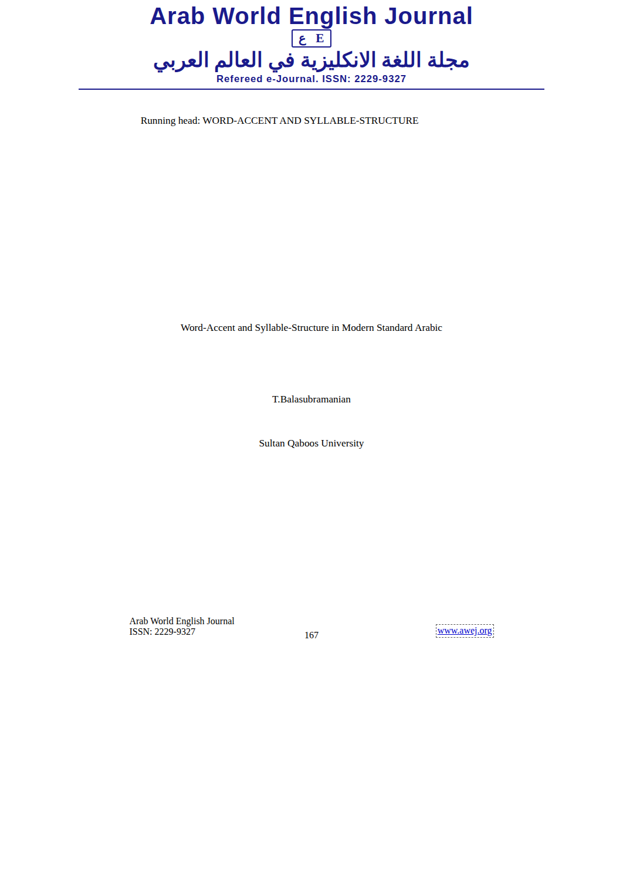Arab World English Journal
ع E
مجلة اللغة الانكليزية في العالم العربي
Refereed e-Journal. ISSN: 2229-9327
Running head: WORD-ACCENT AND SYLLABLE-STRUCTURE
Word-Accent and Syllable-Structure in Modern Standard Arabic
T.Balasubramanian
Sultan Qaboos University
Arab World English Journal
ISSN: 2229-9327
www.awej.org
167